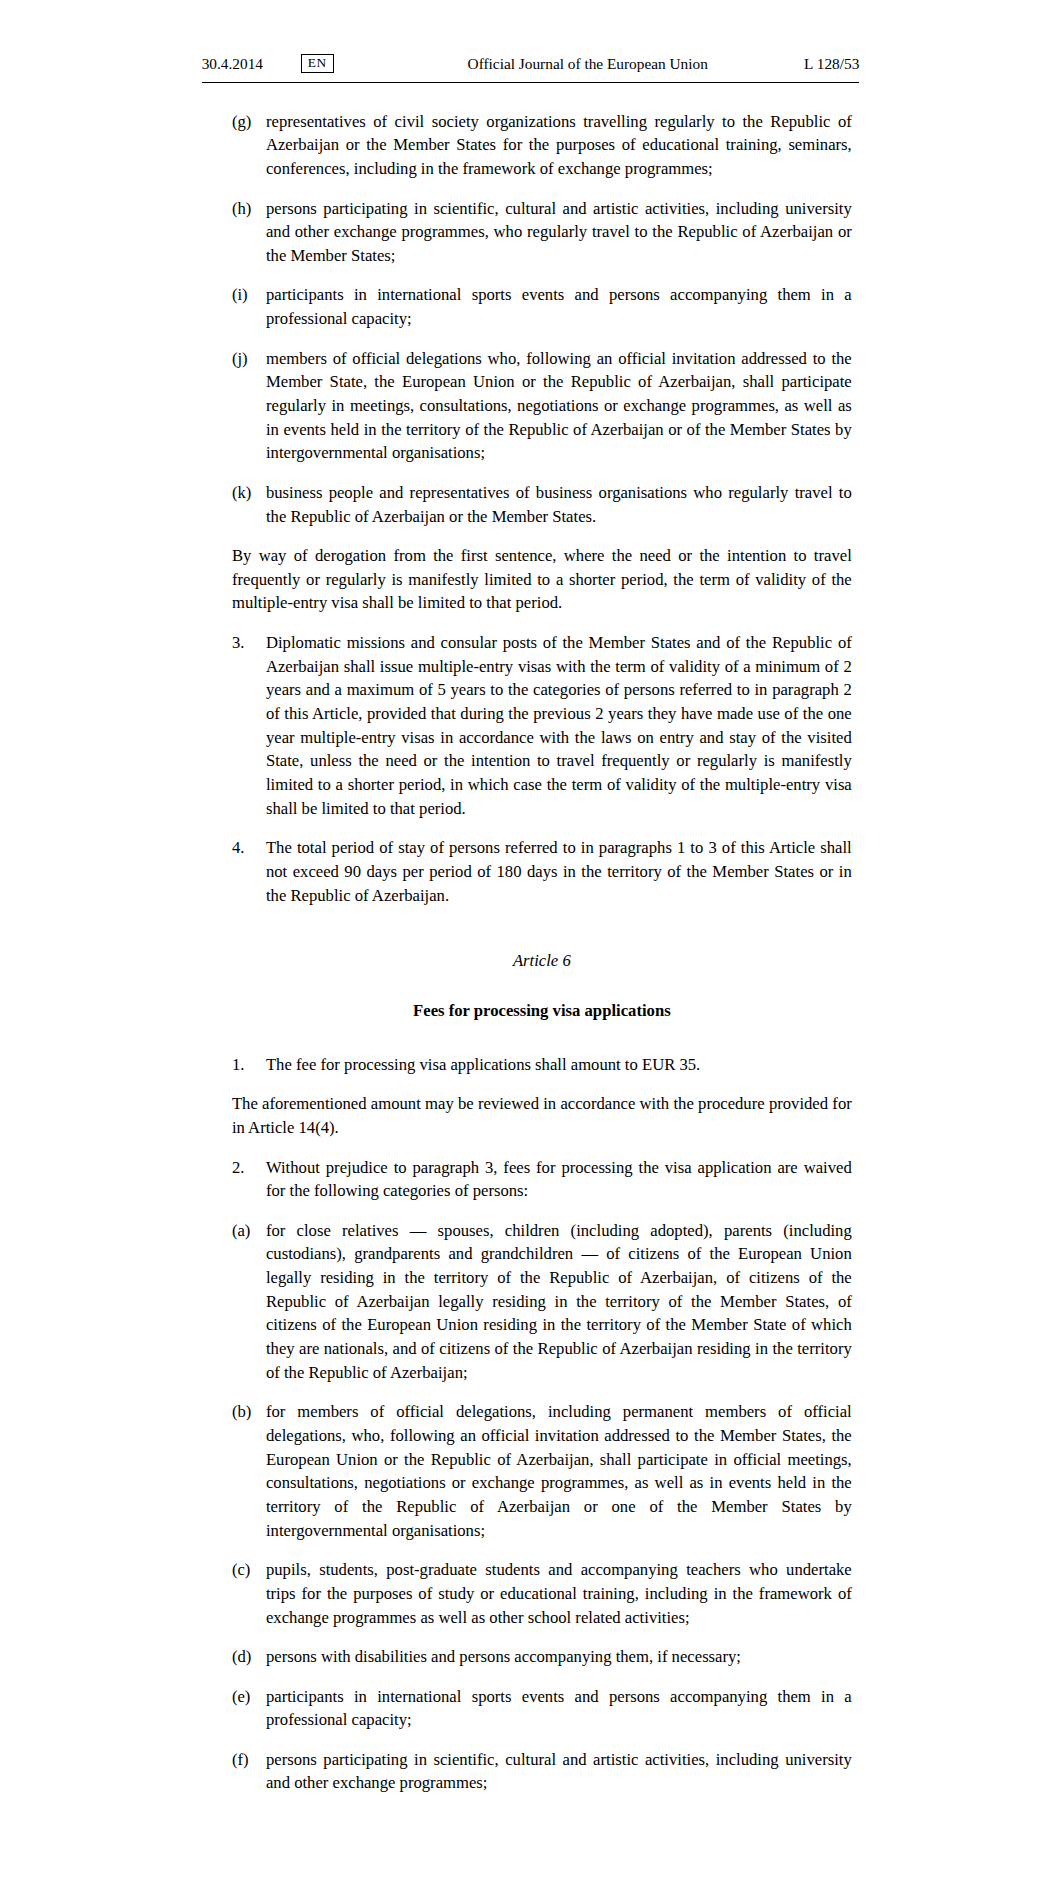30.4.2014
EN
Official Journal of the European Union
L 128/53
(g)
representatives of civil society organizations travelling regularly to the Republic of Azerbaijan or the Member States for the purposes of educational training, seminars, conferences, including in the framework of exchange programmes;
(h)
persons participating in scientific, cultural and artistic activities, including university and other exchange programmes, who regularly travel to the Republic of Azerbaijan or the Member States;
(i)
participants in international sports events and persons accompanying them in a professional capacity;
(j)
members of official delegations who, following an official invitation addressed to the Member State, the European Union or the Republic of Azerbaijan, shall participate regularly in meetings, consultations, negotiations or exchange programmes, as well as in events held in the territory of the Republic of Azerbaijan or of the Member States by intergovernmental organisations;
(k)
business people and representatives of business organisations who regularly travel to the Republic of Azerbaijan or the Member States.
By way of derogation from the first sentence, where the need or the intention to travel frequently or regularly is manifestly limited to a shorter period, the term of validity of the multiple-entry visa shall be limited to that period.
3.
Diplomatic missions and consular posts of the Member States and of the Republic of Azerbaijan shall issue multiple-entry visas with the term of validity of a minimum of 2 years and a maximum of 5 years to the categories of persons referred to in paragraph 2 of this Article, provided that during the previous 2 years they have made use of the one year multiple-entry visas in accordance with the laws on entry and stay of the visited State, unless the need or the intention to travel frequently or regularly is manifestly limited to a shorter period, in which case the term of validity of the multiple-entry visa shall be limited to that period.
4.
The total period of stay of persons referred to in paragraphs 1 to 3 of this Article shall not exceed 90 days per period of 180 days in the territory of the Member States or in the Republic of Azerbaijan.
Article 6
Fees for processing visa applications
1.
The fee for processing visa applications shall amount to EUR 35.
The aforementioned amount may be reviewed in accordance with the procedure provided for in Article 14(4).
2.
Without prejudice to paragraph 3, fees for processing the visa application are waived for the following categories of persons:
(a)
for close relatives — spouses, children (including adopted), parents (including custodians), grandparents and grandchildren — of citizens of the European Union legally residing in the territory of the Republic of Azerbaijan, of citizens of the Republic of Azerbaijan legally residing in the territory of the Member States, of citizens of the European Union residing in the territory of the Member State of which they are nationals, and of citizens of the Republic of Azerbaijan residing in the territory of the Republic of Azerbaijan;
(b)
for members of official delegations, including permanent members of official delegations, who, following an official invitation addressed to the Member States, the European Union or the Republic of Azerbaijan, shall participate in official meetings, consultations, negotiations or exchange programmes, as well as in events held in the territory of the Republic of Azerbaijan or one of the Member States by intergovernmental organisations;
(c)
pupils, students, post-graduate students and accompanying teachers who undertake trips for the purposes of study or educational training, including in the framework of exchange programmes as well as other school related activities;
(d)
persons with disabilities and persons accompanying them, if necessary;
(e)
participants in international sports events and persons accompanying them in a professional capacity;
(f)
persons participating in scientific, cultural and artistic activities, including university and other exchange programmes;